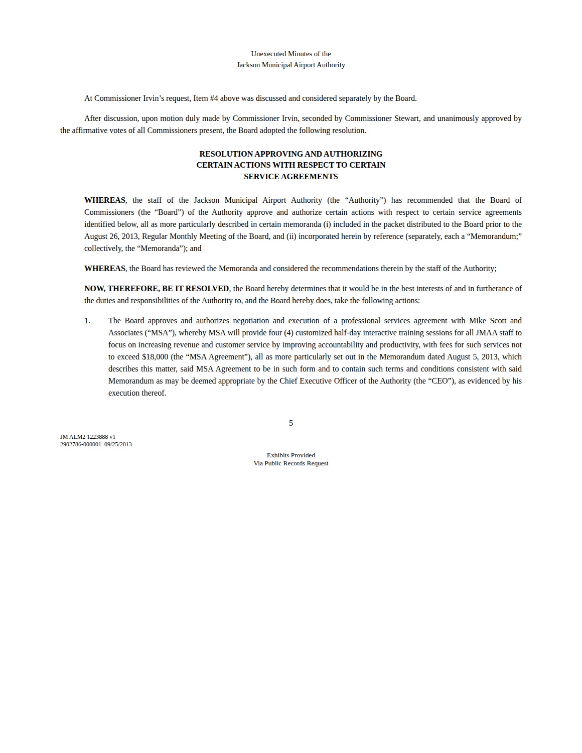Unexecuted Minutes of the
Jackson Municipal Airport Authority
At Commissioner Irvin’s request, Item #4 above was discussed and considered separately by the Board.
After discussion, upon motion duly made by Commissioner Irvin, seconded by Commissioner Stewart, and unanimously approved by the affirmative votes of all Commissioners present, the Board adopted the following resolution.
RESOLUTION APPROVING AND AUTHORIZING
CERTAIN ACTIONS WITH RESPECT TO CERTAIN
SERVICE AGREEMENTS
WHEREAS, the staff of the Jackson Municipal Airport Authority (the “Authority”) has recommended that the Board of Commissioners (the “Board”) of the Authority approve and authorize certain actions with respect to certain service agreements identified below, all as more particularly described in certain memoranda (i) included in the packet distributed to the Board prior to the August 26, 2013, Regular Monthly Meeting of the Board, and (ii) incorporated herein by reference (separately, each a “Memorandum;” collectively, the “Memoranda”); and
WHEREAS, the Board has reviewed the Memoranda and considered the recommendations therein by the staff of the Authority;
NOW, THEREFORE, BE IT RESOLVED, the Board hereby determines that it would be in the best interests of and in furtherance of the duties and responsibilities of the Authority to, and the Board hereby does, take the following actions:
1.
The Board approves and authorizes negotiation and execution of a professional services agreement with Mike Scott and Associates (“MSA”), whereby MSA will provide four (4) customized half-day interactive training sessions for all JMAA staff to focus on increasing revenue and customer service by improving accountability and productivity, with fees for such services not to exceed $18,000 (the “MSA Agreement”), all as more particularly set out in the Memorandum dated August 5, 2013, which describes this matter, said MSA Agreement to be in such form and to contain such terms and conditions consistent with said Memorandum as may be deemed appropriate by the Chief Executive Officer of the Authority (the “CEO”), as evidenced by his execution thereof.
5
JM ALM2 1223888 v1
2902786-000001 09/25/2013
Exhibits Provided
Via Public Records Request